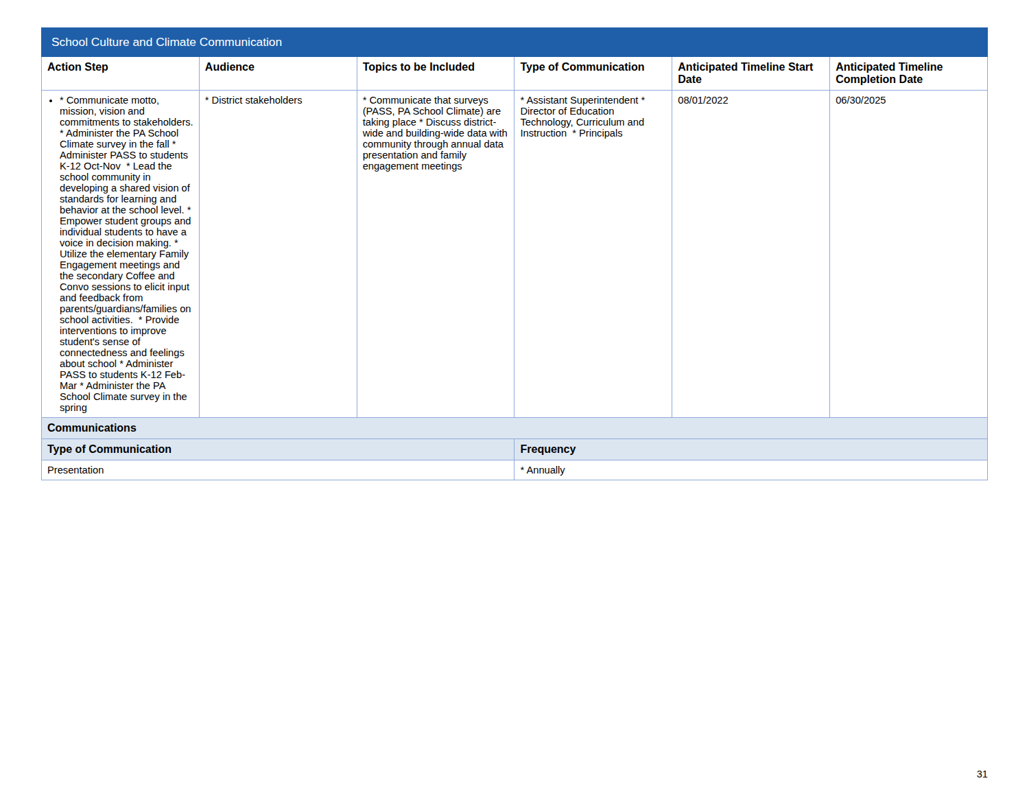| School Culture and Climate Communication |
| Action Step | Audience | Topics to be Included | Type of Communication | Anticipated Timeline Start Date | Anticipated Timeline Completion Date |
| * Communicate motto, mission, vision and commitments to stakeholders. * Administer the PA School Climate survey in the fall * Administer PASS to students K-12 Oct-Nov * Lead the school community in developing a shared vision of standards for learning and behavior at the school level. * Empower student groups and individual students to have a voice in decision making. * Utilize the elementary Family Engagement meetings and the secondary Coffee and Convo sessions to elicit input and feedback from parents/guardians/families on school activities. * Provide interventions to improve student's sense of connectedness and feelings about school * Administer PASS to students K-12 Feb-Mar * Administer the PA School Climate survey in the spring | * District stakeholders | * Communicate that surveys (PASS, PA School Climate) are taking place * Discuss district-wide and building-wide data with community through annual data presentation and family engagement meetings | * Assistant Superintendent * Director of Education Technology, Curriculum and Instruction * Principals | 08/01/2022 | 06/30/2025 |
| Communications |
| Type of Communication | Frequency |
| Presentation | * Annually |
31